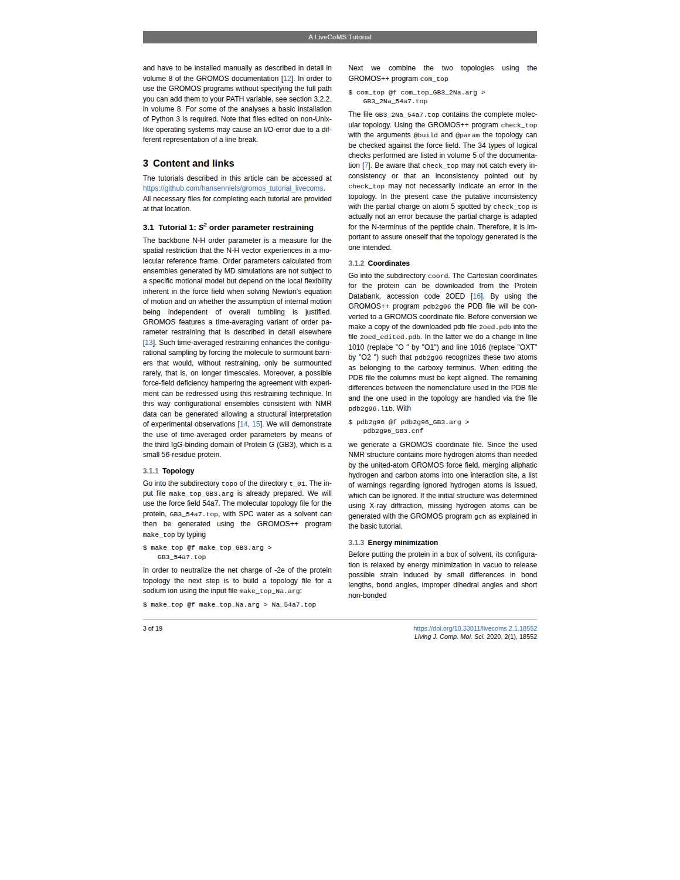A LiveCoMS Tutorial
and have to be installed manually as described in detail in volume 8 of the GROMOS documentation [12]. In order to use the GROMOS programs without specifying the full path you can add them to your PATH variable, see section 3.2.2. in volume 8. For some of the analyses a basic installation of Python 3 is required. Note that files edited on non-Unix-like operating systems may cause an I/O-error due to a different representation of a line break.
3 Content and links
The tutorials described in this article can be accessed at https://github.com/hansenniels/gromos_tutorial_livecoms. All necessary files for completing each tutorial are provided at that location.
3.1 Tutorial 1: S2 order parameter restraining
The backbone N-H order parameter is a measure for the spatial restriction that the N-H vector experiences in a molecular reference frame. Order parameters calculated from ensembles generated by MD simulations are not subject to a specific motional model but depend on the local flexibility inherent in the force field when solving Newton's equation of motion and on whether the assumption of internal motion being independent of overall tumbling is justified. GROMOS features a time-averaging variant of order parameter restraining that is described in detail elsewhere [13]. Such time-averaged restraining enhances the configurational sampling by forcing the molecule to surmount barriers that would, without restraining, only be surmounted rarely, that is, on longer timescales. Moreover, a possible force-field deficiency hampering the agreement with experiment can be redressed using this restraining technique. In this way configurational ensembles consistent with NMR data can be generated allowing a structural interpretation of experimental observations [14, 15]. We will demonstrate the use of time-averaged order parameters by means of the third IgG-binding domain of Protein G (GB3), which is a small 56-residue protein.
3.1.1 Topology
Go into the subdirectory topo of the directory t_01. The input file make_top_GB3.arg is already prepared. We will use the force field 54a7. The molecular topology file for the protein, GB3_54a7.top, with SPC water as a solvent can then be generated using the GROMOS++ program make_top by typing
$ make_top @f make_top_GB3.arg >
GB3_54a7.top
In order to neutralize the net charge of -2e of the protein topology the next step is to build a topology file for a sodium ion using the input file make_top_Na.arg:
$ make_top @f make_top_Na.arg > Na_54a7.top
Next we combine the two topologies using the GROMOS++ program com_top
$ com_top @f com_top_GB3_2Na.arg >
GB3_2Na_54a7.top
The file GB3_2Na_54a7.top contains the complete molecular topology. Using the GROMOS++ program check_top with the arguments @build and @param the topology can be checked against the force field. The 34 types of logical checks performed are listed in volume 5 of the documentation [7]. Be aware that check_top may not catch every inconsistency or that an inconsistency pointed out by check_top may not necessarily indicate an error in the topology. In the present case the putative inconsistency with the partial charge on atom 5 spotted by check_top is actually not an error because the partial charge is adapted for the N-terminus of the peptide chain. Therefore, it is important to assure oneself that the topology generated is the one intended.
3.1.2 Coordinates
Go into the subdirectory coord. The Cartesian coordinates for the protein can be downloaded from the Protein Databank, accession code 2OED [16]. By using the GROMOS++ program pdb2g96 the PDB file will be converted to a GROMOS coordinate file. Before conversion we make a copy of the downloaded pdb file 2oed.pdb into the file 2oed_edited.pdb. In the latter we do a change in line 1010 (replace "O " by "O1") and line 1016 (replace "OXT" by "O2 ") such that pdb2g96 recognizes these two atoms as belonging to the carboxy terminus. When editing the PDB file the columns must be kept aligned. The remaining differences between the nomenclature used in the PDB file and the one used in the topology are handled via the file pdb2g96.lib. With
$ pdb2g96 @f pdb2g96_GB3.arg >
pdb2g96_GB3.cnf
we generate a GROMOS coordinate file. Since the used NMR structure contains more hydrogen atoms than needed by the united-atom GROMOS force field, merging aliphatic hydrogen and carbon atoms into one interaction site, a list of warnings regarding ignored hydrogen atoms is issued, which can be ignored. If the initial structure was determined using X-ray diffraction, missing hydrogen atoms can be generated with the GROMOS program gch as explained in the basic tutorial.
3.1.3 Energy minimization
Before putting the protein in a box of solvent, its configuration is relaxed by energy minimization in vacuo to release possible strain induced by small differences in bond lengths, bond angles, improper dihedral angles and short non-bonded
3 of 19
https://doi.org/10.33011/livecoms.2.1.18552
Living J. Comp. Mol. Sci. 2020, 2(1), 18552